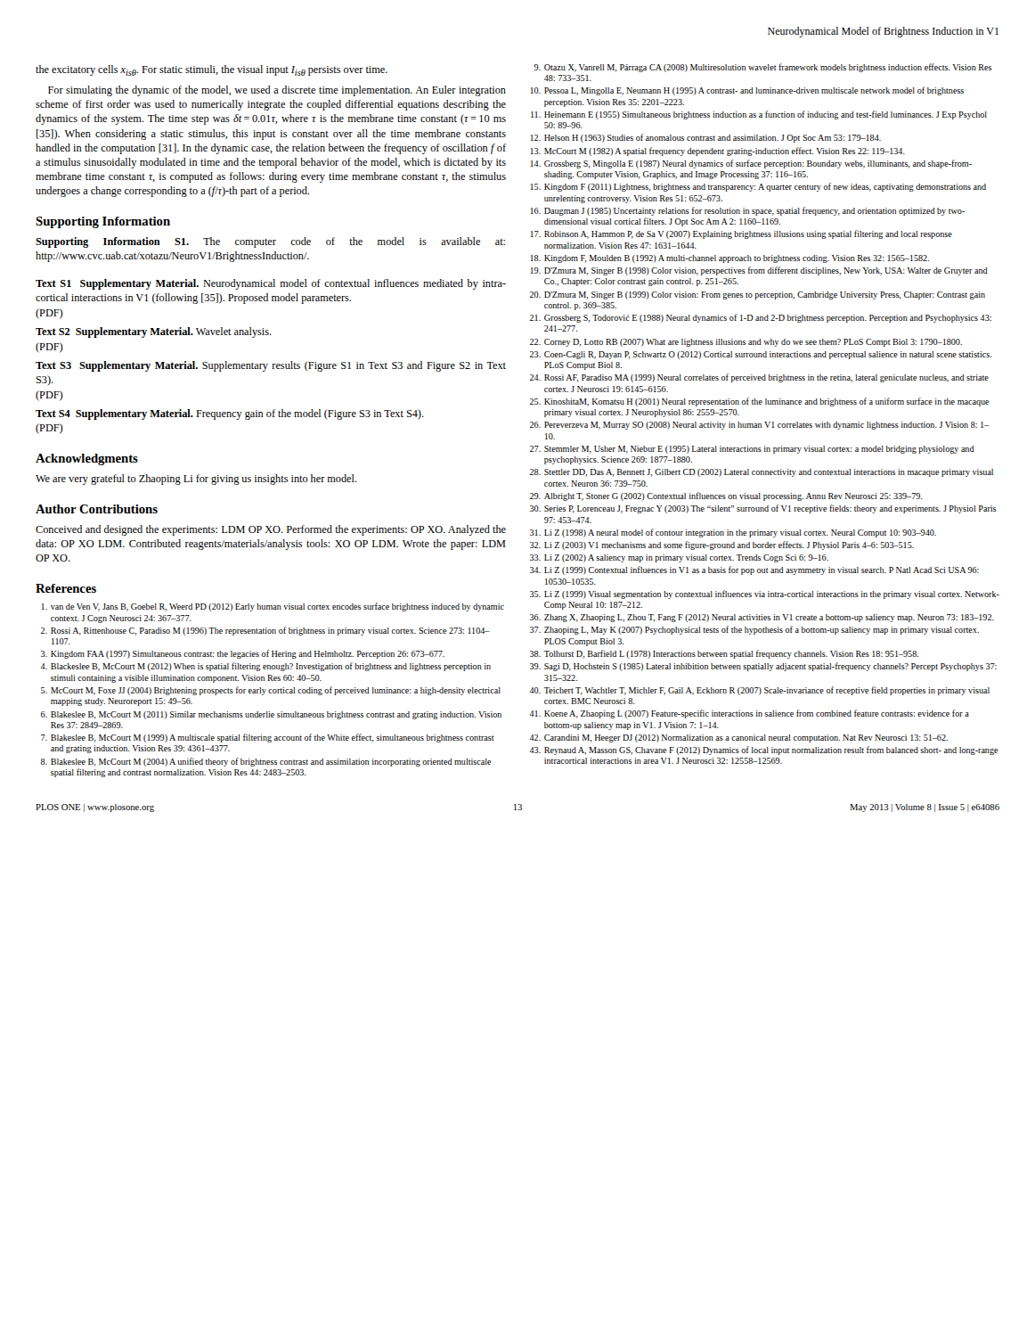Neurodynamical Model of Brightness Induction in V1
the excitatory cells xisθ. For static stimuli, the visual input Iisθ persists over time.
For simulating the dynamic of the model, we used a discrete time implementation. An Euler integration scheme of first order was used to numerically integrate the coupled differential equations describing the dynamics of the system. The time step was δt = 0.01τ, where τ is the membrane time constant (τ = 10 ms [35]). When considering a static stimulus, this input is constant over all the time membrane constants handled in the computation [31]. In the dynamic case, the relation between the frequency of oscillation f of a stimulus sinusoidally modulated in time and the temporal behavior of the model, which is dictated by its membrane time constant τ, is computed as follows: during every time membrane constant τ, the stimulus undergoes a change corresponding to a (f/τ)-th part of a period.
Supporting Information
Supporting Information S1. The computer code of the model is available at: http://www.cvc.uab.cat/xotazu/NeuroV1/BrightnessInduction/.
Text S1 Supplementary Material. Neurodynamical model of contextual influences mediated by intra-cortical interactions in V1 (following [35]). Proposed model parameters.
(PDF)
Text S2 Supplementary Material. Wavelet analysis.
(PDF)
Text S3 Supplementary Material. Supplementary results (Figure S1 in Text S3 and Figure S2 in Text S3).
(PDF)
Text S4 Supplementary Material. Frequency gain of the model (Figure S3 in Text S4).
(PDF)
Acknowledgments
We are very grateful to Zhaoping Li for giving us insights into her model.
Author Contributions
Conceived and designed the experiments: LDM OP XO. Performed the experiments: OP XO. Analyzed the data: OP XO LDM. Contributed reagents/materials/analysis tools: XO OP LDM. Wrote the paper: LDM OP XO.
References
van de Ven V, Jans B, Goebel R, Weerd PD (2012) Early human visual cortex encodes surface brightness induced by dynamic context. J Cogn Neurosci 24: 367–377.
Rossi A, Rittenhouse C, Paradiso M (1996) The representation of brightness in primary visual cortex. Science 273: 1104–1107.
Kingdom FAA (1997) Simultaneous contrast: the legacies of Hering and Helmholtz. Perception 26: 673–677.
Blackeslee B, McCourt M (2012) When is spatial filtering enough? Investigation of brightness and lightness perception in stimuli containing a visible illumination component. Vision Res 60: 40–50.
McCourt M, Foxe JJ (2004) Brightening prospects for early cortical coding of perceived luminance: a high-density electrical mapping study. Neuroreport 15: 49–56.
Blakeslee B, McCourt M (2011) Similar mechanisms underlie simultaneous brightness contrast and grating induction. Vision Res 37: 2849–2869.
Blakeslee B, McCourt M (1999) A multiscale spatial filtering account of the White effect, simultaneous brightness contrast and grating induction. Vision Res 39: 4361–4377.
Blakeslee B, McCourt M (2004) A unified theory of brightness contrast and assimilation incorporating oriented multiscale spatial filtering and contrast normalization. Vision Res 44: 2483–2503.
Otazu X, Vanrell M, Párraga CA (2008) Multiresolution wavelet framework models brightness induction effects. Vision Res 48: 733–351.
Pessoa L, Mingolla E, Neumann H (1995) A contrast- and luminance-driven multiscale network model of brightness perception. Vision Res 35: 2201–2223.
Heinemann E (1955) Simultaneous brightness induction as a function of inducing and test-field luminances. J Exp Psychol 50: 89–96.
Helson H (1963) Studies of anomalous contrast and assimilation. J Opt Soc Am 53: 179–184.
McCourt M (1982) A spatial frequency dependent grating-induction effect. Vision Res 22: 119–134.
Grossberg S, Mingolla E (1987) Neural dynamics of surface perception: Boundary webs, illuminants, and shape-from-shading. Computer Vision, Graphics, and Image Processing 37: 116–165.
Kingdom F (2011) Lightness, brightness and transparency: A quarter century of new ideas, captivating demonstrations and unrelenting controversy. Vision Res 51: 652–673.
Daugman J (1985) Uncertainty relations for resolution in space, spatial frequency, and orientation optimized by two-dimensional visual cortical filters. J Opt Soc Am A 2: 1160–1169.
Robinson A, Hammon P, de Sa V (2007) Explaining brightness illusions using spatial filtering and local response normalization. Vision Res 47: 1631–1644.
Kingdom F, Moulden B (1992) A multi-channel approach to brightness coding. Vision Res 32: 1565–1582.
D'Zmura M, Singer B (1998) Color vision, perspectives from different disciplines, New York, USA: Walter de Gruyter and Co., Chapter: Color contrast gain control. p. 251–265.
D'Zmura M, Singer B (1999) Color vision: From genes to perception, Cambridge University Press, Chapter: Contrast gain control. p. 369–385.
Grossberg S, Todorović E (1988) Neural dynamics of 1-D and 2-D brightness perception. Perception and Psychophysics 43: 241–277.
Corney D, Lotto RB (2007) What are lightness illusions and why do we see them? PLoS Compt Biol 3: 1790–1800.
Coen-Cagli R, Dayan P, Schwartz O (2012) Cortical surround interactions and perceptual salience in natural scene statistics. PLoS Comput Biol 8.
Rossi AF, Paradiso MA (1999) Neural correlates of perceived brightness in the retina, lateral geniculate nucleus, and striate cortex. J Neurosci 19: 6145–6156.
KinoshitaM, Komatsu H (2001) Neural representation of the luminance and brightness of a uniform surface in the macaque primary visual cortex. J Neurophysiol 86: 2559–2570.
Pereverzeva M, Murray SO (2008) Neural activity in human V1 correlates with dynamic lightness induction. J Vision 8: 1–10.
Stemmler M, Usher M, Niebur E (1995) Lateral interactions in primary visual cortex: a model bridging physiology and psychophysics. Science 269: 1877–1880.
Stettler DD, Das A, Bennett J, Gilbert CD (2002) Lateral connectivity and contextual interactions in macaque primary visual cortex. Neuron 36: 739–750.
Albright T, Stoner G (2002) Contextual influences on visual processing. Annu Rev Neurosci 25: 339–79.
Series P, Lorenceau J, Fregnac Y (2003) The “silent” surround of V1 receptive fields: theory and experiments. J Physiol Paris 97: 453–474.
Li Z (1998) A neural model of contour integration in the primary visual cortex. Neural Comput 10: 903–940.
Li Z (2003) V1 mechanisms and some figure-ground and border effects. J Physiol Paris 4–6: 503–515.
Li Z (2002) A saliency map in primary visual cortex. Trends Cogn Sci 6: 9–16.
Li Z (1999) Contextual influences in V1 as a basis for pop out and asymmetry in visual search. P Natl Acad Sci USA 96: 10530–10535.
Li Z (1999) Visual segmentation by contextual influences via intra-cortical interactions in the primary visual cortex. Network-Comp Neural 10: 187–212.
Zhang X, Zhaoping L, Zhou T, Fang F (2012) Neural activities in V1 create a bottom-up saliency map. Neuron 73: 183–192.
Zhaoping L, May K (2007) Psychophysical tests of the hypothesis of a bottom-up saliency map in primary visual cortex. PLOS Comput Biol 3.
Tolhurst D, Barfield L (1978) Interactions between spatial frequency channels. Vision Res 18: 951–958.
Sagi D, Hochstein S (1985) Lateral inhibition between spatially adjacent spatial-frequency channels? Percept Psychophys 37: 315–322.
Teichert T, Wachtler T, Michler F, Gail A, Eckhorn R (2007) Scale-invariance of receptive field properties in primary visual cortex. BMC Neurosci 8.
Koene A, Zhaoping L (2007) Feature-specific interactions in salience from combined feature contrasts: evidence for a bottom-up saliency map in V1. J Vision 7: 1–14.
Carandini M, Heeger DJ (2012) Normalization as a canonical neural computation. Nat Rev Neurosci 13: 51–62.
Reynaud A, Masson GS, Chavane F (2012) Dynamics of local input normalization result from balanced short- and long-range intracortical interactions in area V1. J Neurosci 32: 12558–12569.
PLOS ONE | www.plosone.org
13
May 2013 | Volume 8 | Issue 5 | e64086